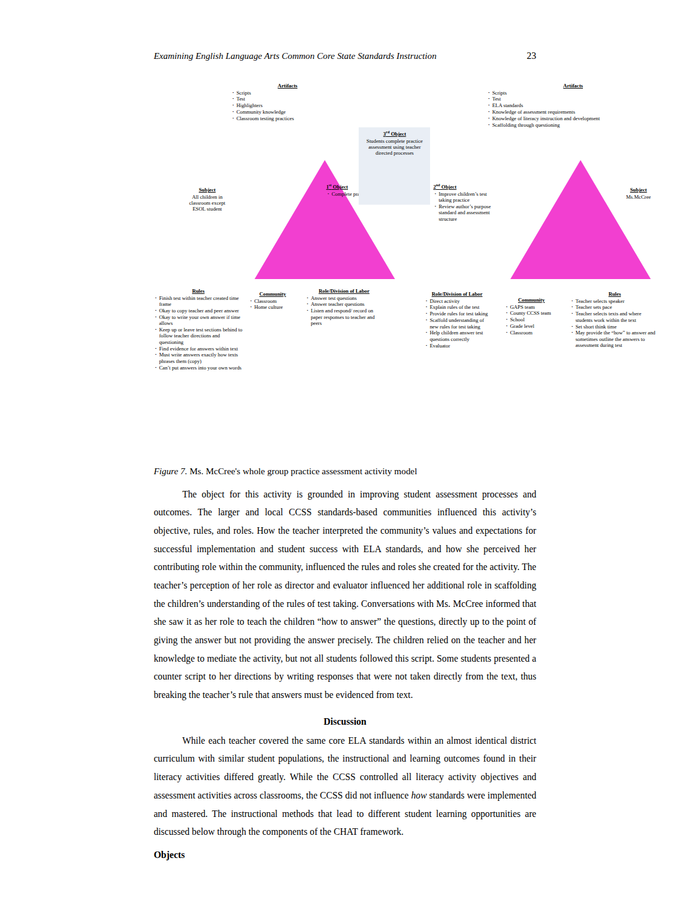Examining English Language Arts Common Core State Standards Instruction 23
Artifacts
Scripts
Test
Highlighters
Community knowledge
Classroom testing practices
Subject
All children in
classroom except
ESOL student
1st Object
Complete practice assessment
3rd Object
Students complete practice assessment using teacher directed processes
Rules
Finish test within teacher created time frame
Okay to copy teacher and peer answer
Okay to write your own answer if time allows
Keep up or leave test sections behind to follow teacher directions and questioning
Find evidence for answers within text
Must write answers exactly how texts phrases them (copy)
Can’t put answers into your own words
Community
Classroom
Home culture
Role/Division of Labor
Answer test questions
Answer teacher questions
Listen and respond/ record on paper responses to teacher and peers
Artifacts
Scripts
Test
ELA standards
Knowledge of assessment requirements
Knowledge of literacy instruction and development
Scaffolding through questioning
2nd Object
Improve children’s test taking practice
Review author’s purpose standard and assessment structure
Subject
Ms.McCree
Role/Division of Labor
Direct activity
Explain rules of the test
Provide rules for test taking
Scaffold understanding of new rules for test taking
Help children answer test questions correctly
Evaluator
Community
GAPS team
County CCSS team
School
Grade level
Classroom
Rules
Teacher selects speaker
Teacher sets pace
Teacher selects texts and where students work within the text
Set short think time
May provide the “how” to answer and sometimes outline the answers to assessment during test
Figure 7. Ms. McCree's whole group practice assessment activity model
The object for this activity is grounded in improving student assessment processes and outcomes. The larger and local CCSS standards-based communities influenced this activity’s objective, rules, and roles. How the teacher interpreted the community’s values and expectations for successful implementation and student success with ELA standards, and how she perceived her contributing role within the community, influenced the rules and roles she created for the activity. The teacher’s perception of her role as director and evaluator influenced her additional role in scaffolding the children’s understanding of the rules of test taking. Conversations with Ms. McCree informed that she saw it as her role to teach the children “how to answer” the questions, directly up to the point of giving the answer but not providing the answer precisely. The children relied on the teacher and her knowledge to mediate the activity, but not all students followed this script. Some students presented a counter script to her directions by writing responses that were not taken directly from the text, thus breaking the teacher’s rule that answers must be evidenced from text.
Discussion
While each teacher covered the same core ELA standards within an almost identical district curriculum with similar student populations, the instructional and learning outcomes found in their literacy activities differed greatly. While the CCSS controlled all literacy activity objectives and assessment activities across classrooms, the CCSS did not influence how standards were implemented and mastered. The instructional methods that lead to different student learning opportunities are discussed below through the components of the CHAT framework.
Objects